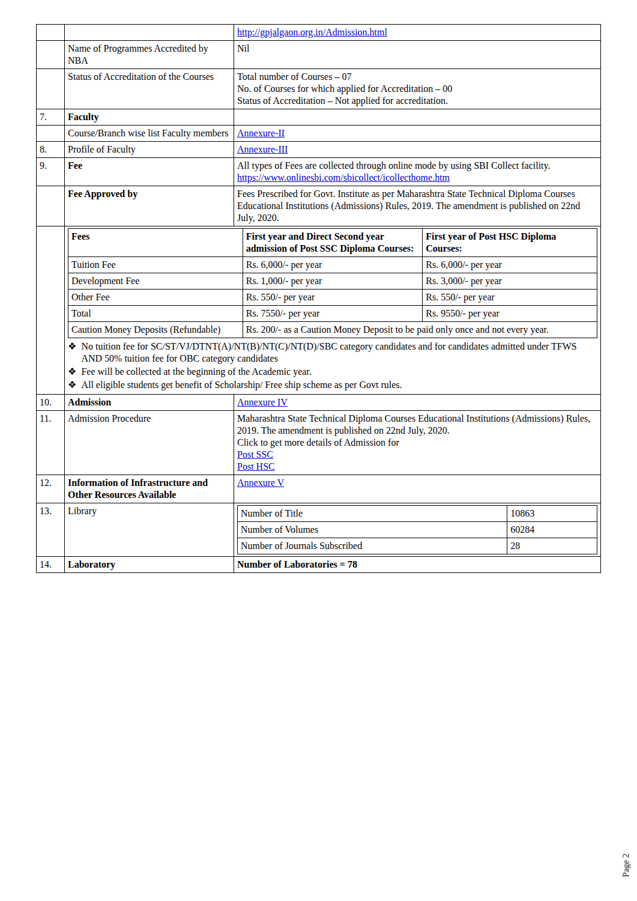| | | http://gpjalgaon.org.in/Admission.html |
| | Name of Programmes Accredited by NBA | Nil |
| | Status of Accreditation of the Courses | Total number of Courses – 07 No. of Courses for which applied for Accreditation – 00 Status of Accreditation – Not applied for accreditation. |
| 7. | Faculty | |
| | Course/Branch wise list Faculty members | Annexure-II |
| 8. | Profile of Faculty | Annexure-III |
| 9. | Fee | All types of Fees are collected through online mode by using SBI Collect facility. https://www.onlinesbi.com/sbicollect/icollecthome.htm |
| | Fee Approved by | Fees Prescribed for Govt. Institute as per Maharashtra State Technical Diploma Courses Educational Institutions (Admissions) Rules, 2019. The amendment is published on 22nd July, 2020. |
| | / Fees / First year and Direct Second year admission of Post SSC Diploma Courses: / First year of Post HSC Diploma Courses: / / Tuition Fee / Rs. 6,000/- per year / Rs. 6,000/- per year / / Development Fee / Rs. 1,000/- per year / Rs. 3,000/- per year / / Other Fee / Rs. 550/- per year / Rs. 550/- per year / / Total / Rs. 7550/- per year / Rs. 9550/- per year / / Caution Money Deposits (Refundable) / Rs. 200/- as a Caution Money Deposit to be paid only once and not every year. / No tuition fee for SC/ST/VJ/DTNT(A)/NT(B)/NT(C)/NT(D)/SBC category candidates and for candidates admitted under TFWS AND 50% tuition fee for OBC category candidates Fee will be collected at the beginning of the Academic year. All eligible students get benefit of Scholarship/ Free ship scheme as per Govt rules. |
| 10. | Admission | Annexure IV |
| 11. | Admission Procedure | Maharashtra State Technical Diploma Courses Educational Institutions (Admissions) Rules, 2019. The amendment is published on 22nd July, 2020. Click to get more details of Admission for Post SSC Post HSC |
| 12. | Information of Infrastructure and Other Resources Available | Annexure V |
| 13. | Library | / Number of Title / 10863 / / Number of Volumes / 60284 / / Number of Journals Subscribed / 28 / |
| 14. | Laboratory | Number of Laboratories = 78 |
Page 2